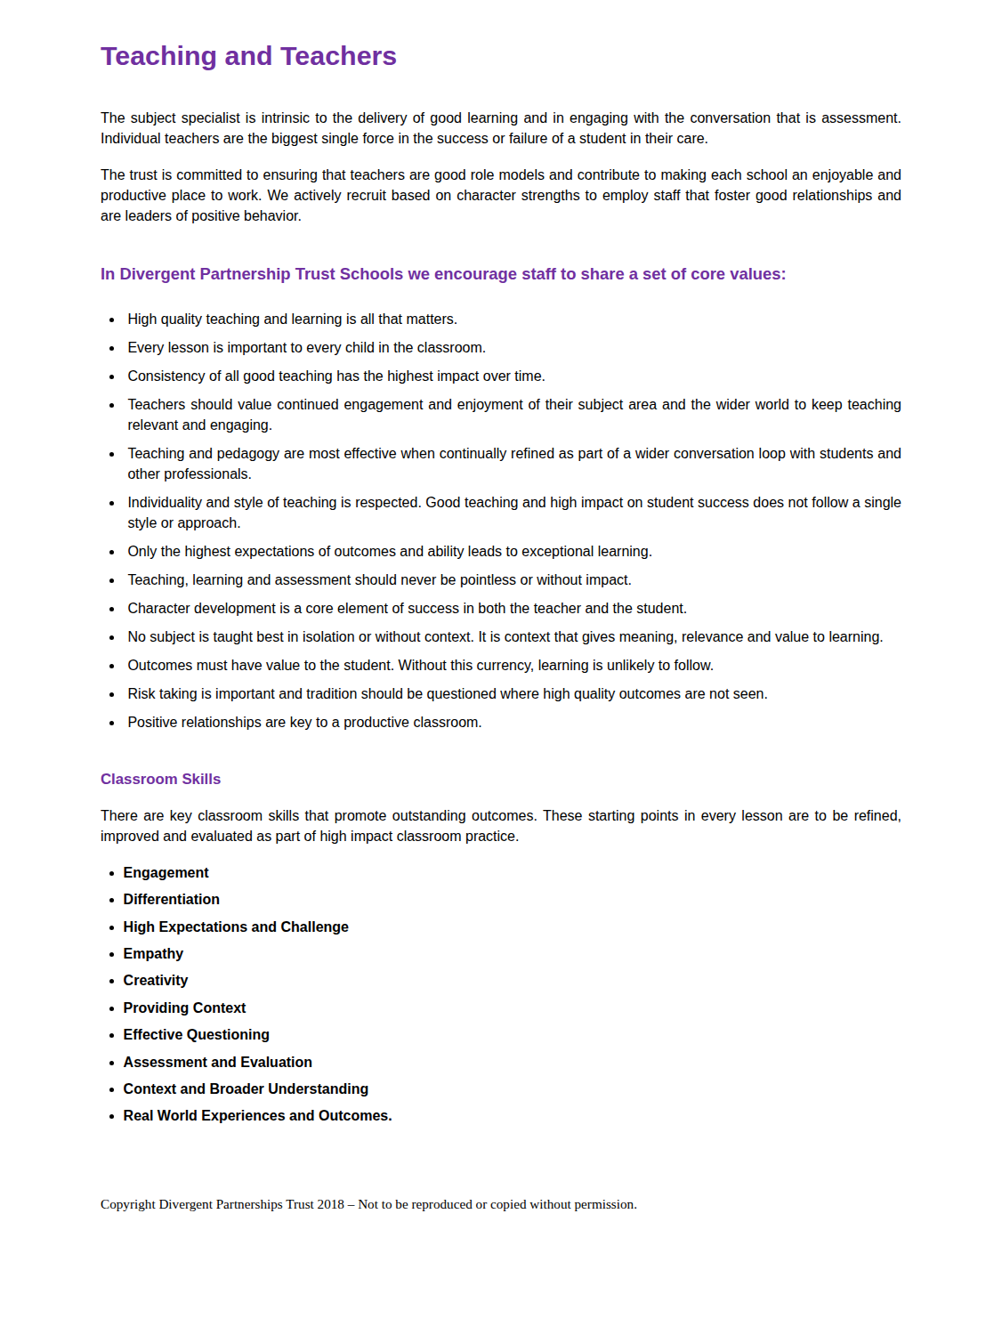Teaching and Teachers
The subject specialist is intrinsic to the delivery of good learning and in engaging with the conversation that is assessment. Individual teachers are the biggest single force in the success or failure of a student in their care.
The trust is committed to ensuring that teachers are good role models and contribute to making each school an enjoyable and productive place to work. We actively recruit based on character strengths to employ staff that foster good relationships and are leaders of positive behavior.
In Divergent Partnership Trust Schools we encourage staff to share a set of core values:
High quality teaching and learning is all that matters.
Every lesson is important to every child in the classroom.
Consistency of all good teaching has the highest impact over time.
Teachers should value continued engagement and enjoyment of their subject area and the wider world to keep teaching relevant and engaging.
Teaching and pedagogy are most effective when continually refined as part of a wider conversation loop with students and other professionals.
Individuality and style of teaching is respected. Good teaching and high impact on student success does not follow a single style or approach.
Only the highest expectations of outcomes and ability leads to exceptional learning.
Teaching, learning and assessment should never be pointless or without impact.
Character development is a core element of success in both the teacher and the student.
No subject is taught best in isolation or without context. It is context that gives meaning, relevance and value to learning.
Outcomes must have value to the student. Without this currency, learning is unlikely to follow.
Risk taking is important and tradition should be questioned where high quality outcomes are not seen.
Positive relationships are key to a productive classroom.
Classroom Skills
There are key classroom skills that promote outstanding outcomes. These starting points in every lesson are to be refined, improved and evaluated as part of high impact classroom practice.
Engagement
Differentiation
High Expectations and Challenge
Empathy
Creativity
Providing Context
Effective Questioning
Assessment and Evaluation
Context and Broader Understanding
Real World Experiences and Outcomes.
Copyright Divergent Partnerships Trust 2018 – Not to be reproduced or copied without permission.